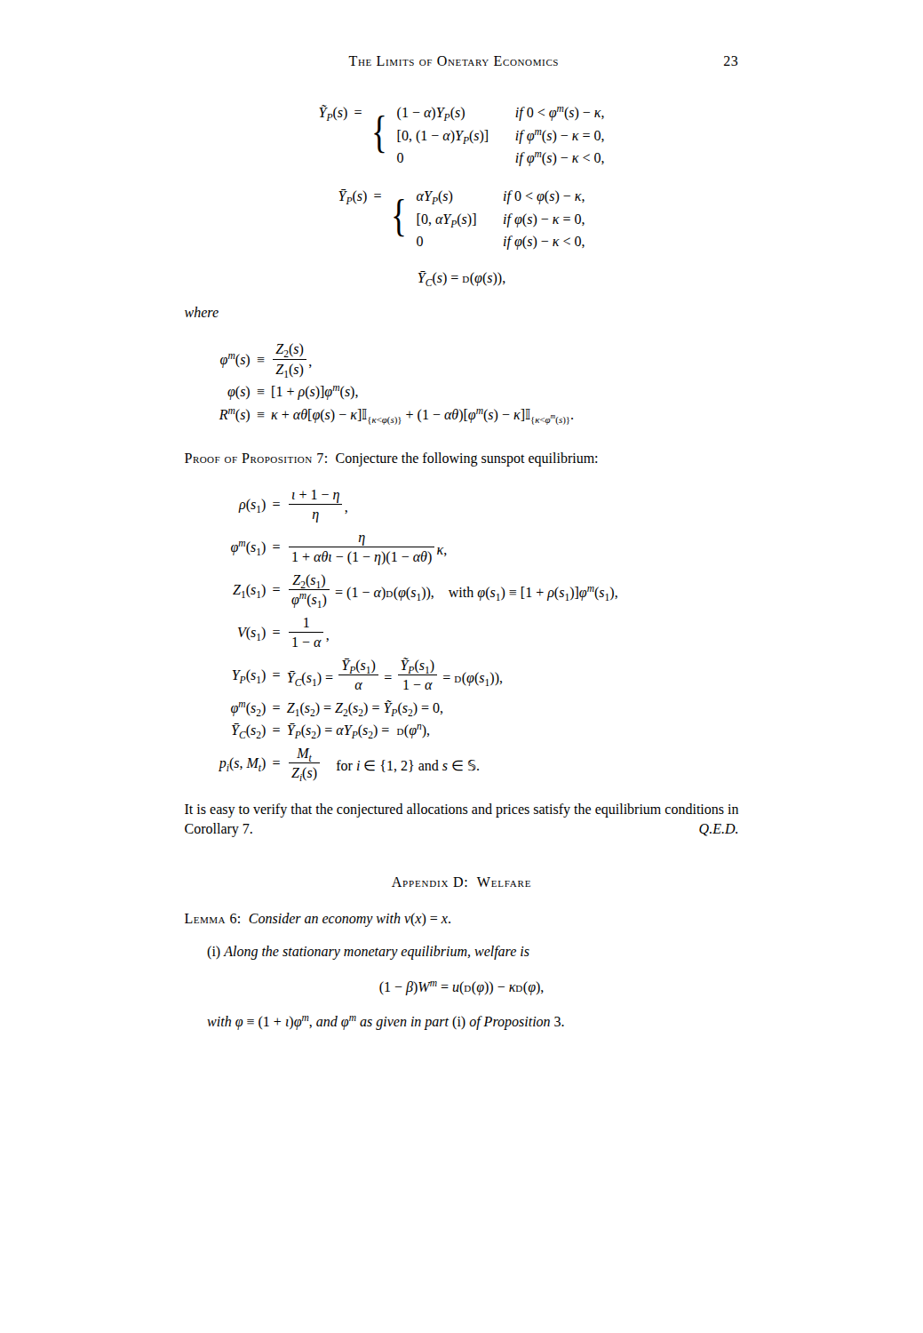The Limits of Onetary Economics 23
| Ỹ P ( s ) | = | { | (1 − α ) Y P ( s ) | if 0 < φ m ( s ) − κ , |
| | | [0, (1 − α ) Y P ( s )] | if φ m ( s ) − κ = 0, |
| | | 0 | if φ m ( s ) − κ < 0, |
| Ȳ P ( s ) | = | { | αY P ( s ) | if 0 < φ ( s ) − κ , |
| | | [0, αY P ( s )] | if φ ( s ) − κ = 0, |
| | | 0 | if φ ( s ) − κ < 0, |
ȲC(s) = d(φ(s)),
where
| φ m ( s ) | ≡ | Z 2 ( s ) Z 1 ( s ) , |
| φ ( s ) | ≡ | [1 + ρ ( s )] φ m ( s ), |
| R m ( s ) | ≡ | κ + αθ [ φ ( s ) − κ ] 𝕀 { κ < φ ( s )} + (1 − αθ )[ φ m ( s ) − κ ] 𝕀 { κ < φ m ( s )} . |
Proof of Proposition 7: Conjecture the following sunspot equilibrium:
| ρ ( s 1 ) | = | ι + 1 − η η , |
| φ m ( s 1 ) | = | η 1 + αθι − (1 − η )(1 − αθ ) κ , |
| Z 1 ( s 1 ) | = | Z 2 ( s 1 ) φ m ( s 1 ) = (1 − α ) d ( φ ( s 1 )), with φ ( s 1 ) ≡ [1 + ρ ( s 1 )] φ m ( s 1 ), |
| V ( s 1 ) | = | 1 1 − α , |
| Y P ( s 1 ) | = | Ȳ C ( s 1 ) = Ȳ P ( s 1 ) α = Ỹ P ( s 1 ) 1 − α = d ( φ ( s 1 )), |
| φ m ( s 2 ) | = | Z 1 ( s 2 ) = Z 2 ( s 2 ) = Ỹ P ( s 2 ) = 0, |
| Ȳ C ( s 2 ) | = | Ȳ P ( s 2 ) = αY P ( s 2 ) = d ( φ n ), |
| p i ( s , M t ) | = | M t Z i ( s ) for i ∈ {1, 2} and s ∈ 𝕊 . |
It is easy to verify that the conjectured allocations and prices satisfy the equilibrium conditions in Corollary 7.Q.E.D.
Appendix D: Welfare
Lemma 6: Consider an economy with v(x) = x.
(i) Along the stationary monetary equilibrium, welfare is
(1 − β)Wm = u(d(φ)) − κd(φ),
with φ ≡ (1 + ι)φm, and φm as given in part (i) of Proposition 3.